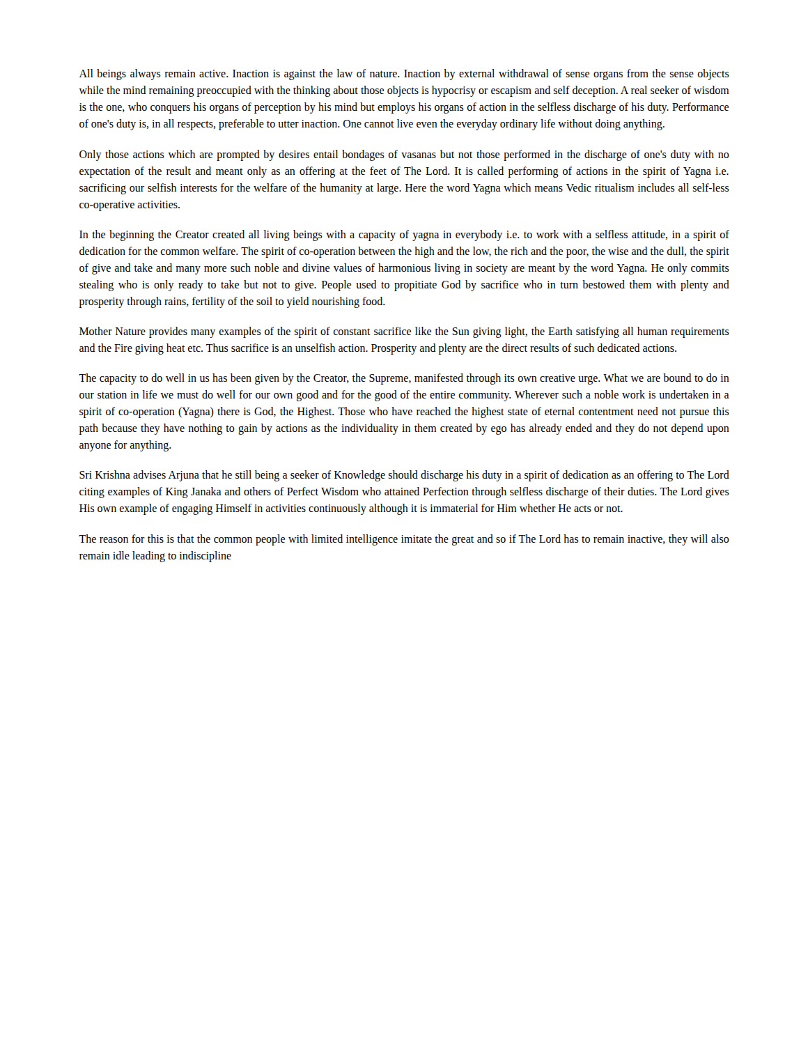All beings always remain active. Inaction is against the law of nature. Inaction by external withdrawal of sense organs from the sense objects while the mind remaining preoccupied with the thinking about those objects is hypocrisy or escapism and self deception. A real seeker of wisdom is the one, who conquers his organs of perception by his mind but employs his organs of action in the selfless discharge of his duty. Performance of one's duty is, in all respects, preferable to utter inaction. One cannot live even the everyday ordinary life without doing anything.
Only those actions which are prompted by desires entail bondages of vasanas but not those performed in the discharge of one's duty with no expectation of the result and meant only as an offering at the feet of The Lord. It is called performing of actions in the spirit of Yagna i.e. sacrificing our selfish interests for the welfare of the humanity at large. Here the word Yagna which means Vedic ritualism includes all self-less co-operative activities.
In the beginning the Creator created all living beings with a capacity of yagna in everybody i.e. to work with a selfless attitude, in a spirit of dedication for the common welfare. The spirit of co-operation between the high and the low, the rich and the poor, the wise and the dull, the spirit of give and take and many more such noble and divine values of harmonious living in society are meant by the word Yagna. He only commits stealing who is only ready to take but not to give. People used to propitiate God by sacrifice who in turn bestowed them with plenty and prosperity through rains, fertility of the soil to yield nourishing food.
Mother Nature provides many examples of the spirit of constant sacrifice like the Sun giving light, the Earth satisfying all human requirements and the Fire giving heat etc. Thus sacrifice is an unselfish action. Prosperity and plenty are the direct results of such dedicated actions.
The capacity to do well in us has been given by the Creator, the Supreme, manifested through its own creative urge. What we are bound to do in our station in life we must do well for our own good and for the good of the entire community. Wherever such a noble work is undertaken in a spirit of co-operation (Yagna) there is God, the Highest. Those who have reached the highest state of eternal contentment need not pursue this path because they have nothing to gain by actions as the individuality in them created by ego has already ended and they do not depend upon anyone for anything.
Sri Krishna advises Arjuna that he still being a seeker of Knowledge should discharge his duty in a spirit of dedication as an offering to The Lord citing examples of King Janaka and others of Perfect Wisdom who attained Perfection through selfless discharge of their duties. The Lord gives His own example of engaging Himself in activities continuously although it is immaterial for Him whether He acts or not.
The reason for this is that the common people with limited intelligence imitate the great and so if The Lord has to remain inactive, they will also remain idle leading to indiscipline